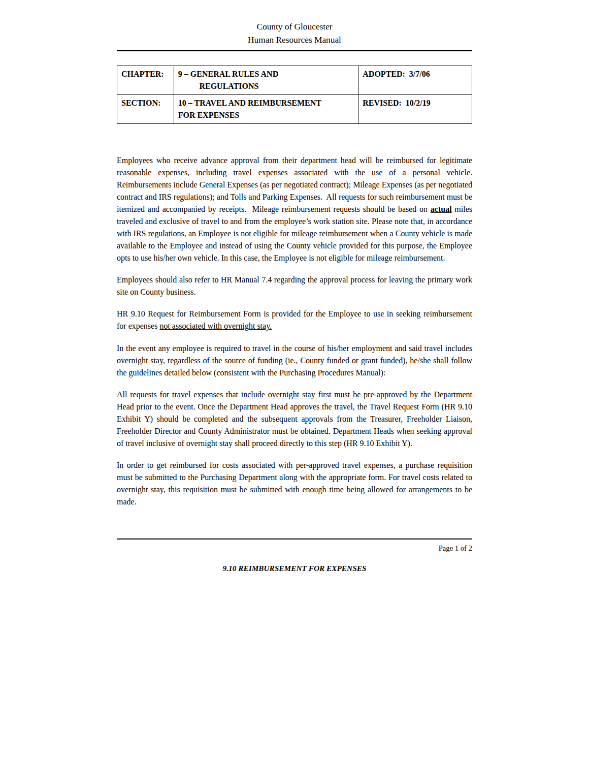County of Gloucester
Human Resources Manual
| CHAPTER: | 9 – GENERAL RULES AND REGULATIONS | ADOPTED: 3/7/06 |
| SECTION: | 10 – TRAVEL AND REIMBURSEMENT FOR EXPENSES | REVISED: 10/2/19 |
Employees who receive advance approval from their department head will be reimbursed for legitimate reasonable expenses, including travel expenses associated with the use of a personal vehicle. Reimbursements include General Expenses (as per negotiated contract); Mileage Expenses (as per negotiated contract and IRS regulations); and Tolls and Parking Expenses. All requests for such reimbursement must be itemized and accompanied by receipts. Mileage reimbursement requests should be based on actual miles traveled and exclusive of travel to and from the employee’s work station site. Please note that, in accordance with IRS regulations, an Employee is not eligible for mileage reimbursement when a County vehicle is made available to the Employee and instead of using the County vehicle provided for this purpose, the Employee opts to use his/her own vehicle. In this case, the Employee is not eligible for mileage reimbursement.
Employees should also refer to HR Manual 7.4 regarding the approval process for leaving the primary work site on County business.
HR 9.10 Request for Reimbursement Form is provided for the Employee to use in seeking reimbursement for expenses not associated with overnight stay.
In the event any employee is required to travel in the course of his/her employment and said travel includes overnight stay, regardless of the source of funding (ie., County funded or grant funded), he/she shall follow the guidelines detailed below (consistent with the Purchasing Procedures Manual):
All requests for travel expenses that include overnight stay first must be pre-approved by the Department Head prior to the event. Once the Department Head approves the travel, the Travel Request Form (HR 9.10 Exhibit Y) should be completed and the subsequent approvals from the Treasurer, Freeholder Liaison, Freeholder Director and County Administrator must be obtained. Department Heads when seeking approval of travel inclusive of overnight stay shall proceed directly to this step (HR 9.10 Exhibit Y).
In order to get reimbursed for costs associated with per-approved travel expenses, a purchase requisition must be submitted to the Purchasing Department along with the appropriate form. For travel costs related to overnight stay, this requisition must be submitted with enough time being allowed for arrangements to be made.
Page 1 of 2
9.10 REIMBURSEMENT FOR EXPENSES